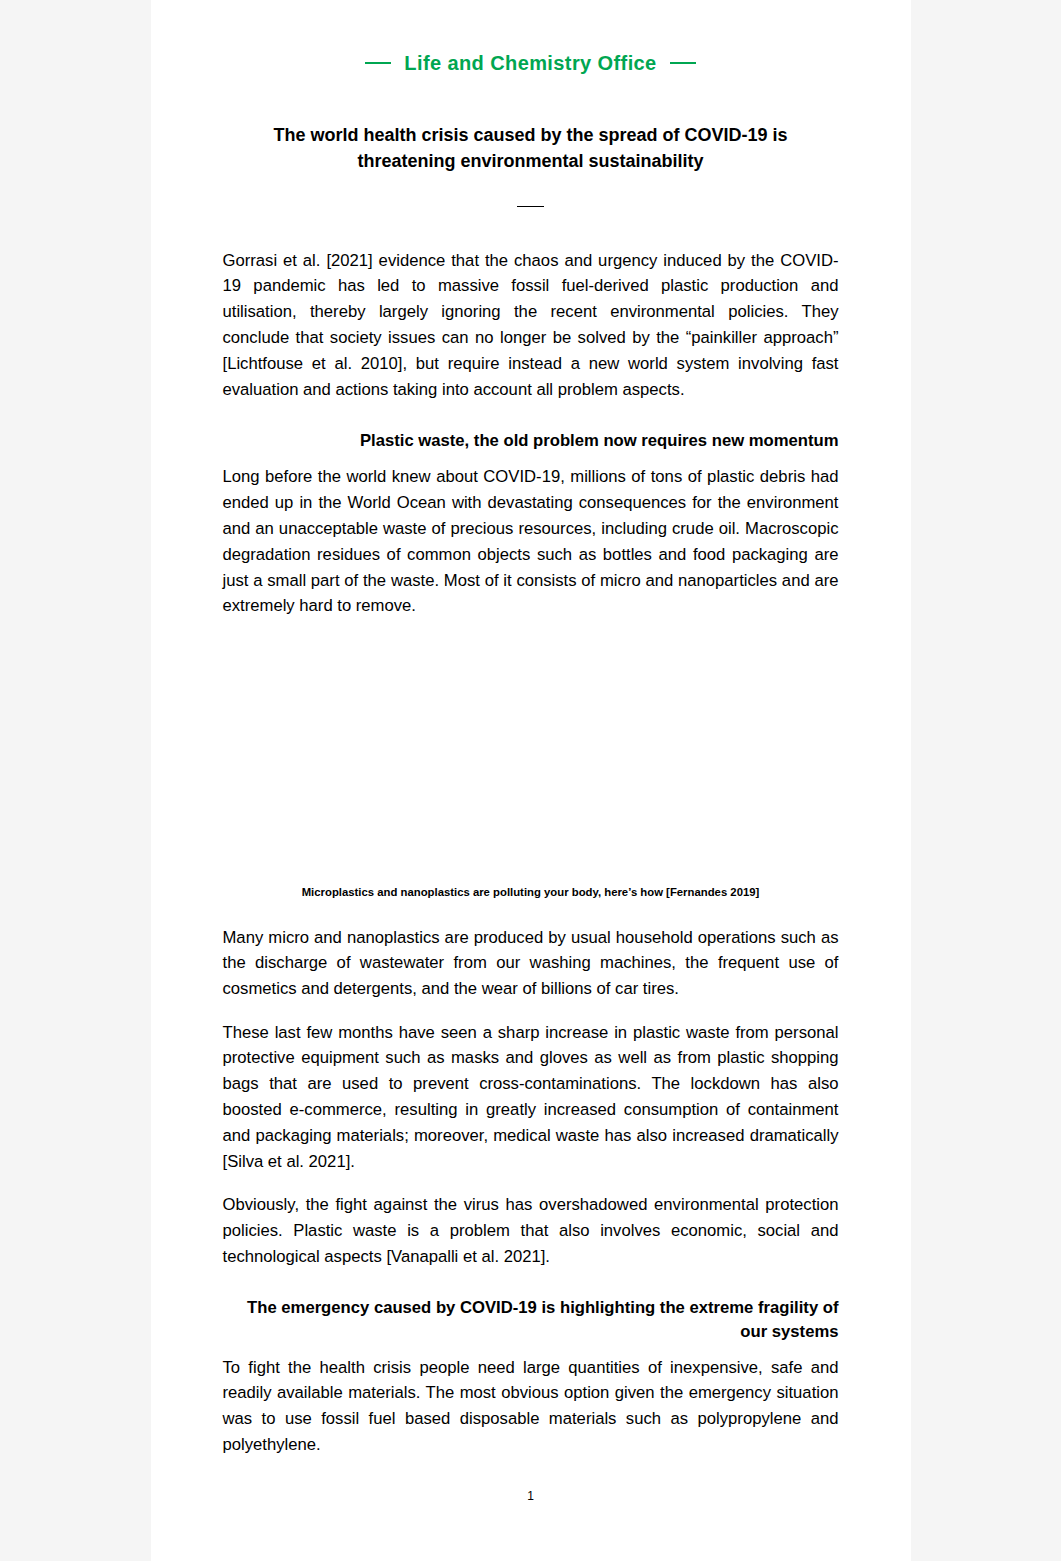Life and Chemistry Office
The world health crisis caused by the spread of COVID-19 is threatening environmental sustainability
Gorrasi et al. [2021] evidence that the chaos and urgency induced by the COVID-19 pandemic has led to massive fossil fuel-derived plastic production and utilisation, thereby largely ignoring the recent environmental policies. They conclude that society issues can no longer be solved by the “painkiller approach” [Lichtfouse et al. 2010], but require instead a new world system involving fast evaluation and actions taking into account all problem aspects.
Plastic waste, the old problem now requires new momentum
Long before the world knew about COVID-19, millions of tons of plastic debris had ended up in the World Ocean with devastating consequences for the environment and an unacceptable waste of precious resources, including crude oil. Macroscopic degradation residues of common objects such as bottles and food packaging are just a small part of the waste. Most of it consists of micro and nanoparticles and are extremely hard to remove.
Microplastics and nanoplastics are polluting your body, here’s how [Fernandes 2019]
Many micro and nanoplastics are produced by usual household operations such as the discharge of wastewater from our washing machines, the frequent use of cosmetics and detergents, and the wear of billions of car tires.
These last few months have seen a sharp increase in plastic waste from personal protective equipment such as masks and gloves as well as from plastic shopping bags that are used to prevent cross-contaminations. The lockdown has also boosted e-commerce, resulting in greatly increased consumption of containment and packaging materials; moreover, medical waste has also increased dramatically [Silva et al. 2021].
Obviously, the fight against the virus has overshadowed environmental protection policies. Plastic waste is a problem that also involves economic, social and technological aspects [Vanapalli et al. 2021].
The emergency caused by COVID-19 is highlighting the extreme fragility of our systems
To fight the health crisis people need large quantities of inexpensive, safe and readily available materials. The most obvious option given the emergency situation was to use fossil fuel based disposable materials such as polypropylene and polyethylene.
1